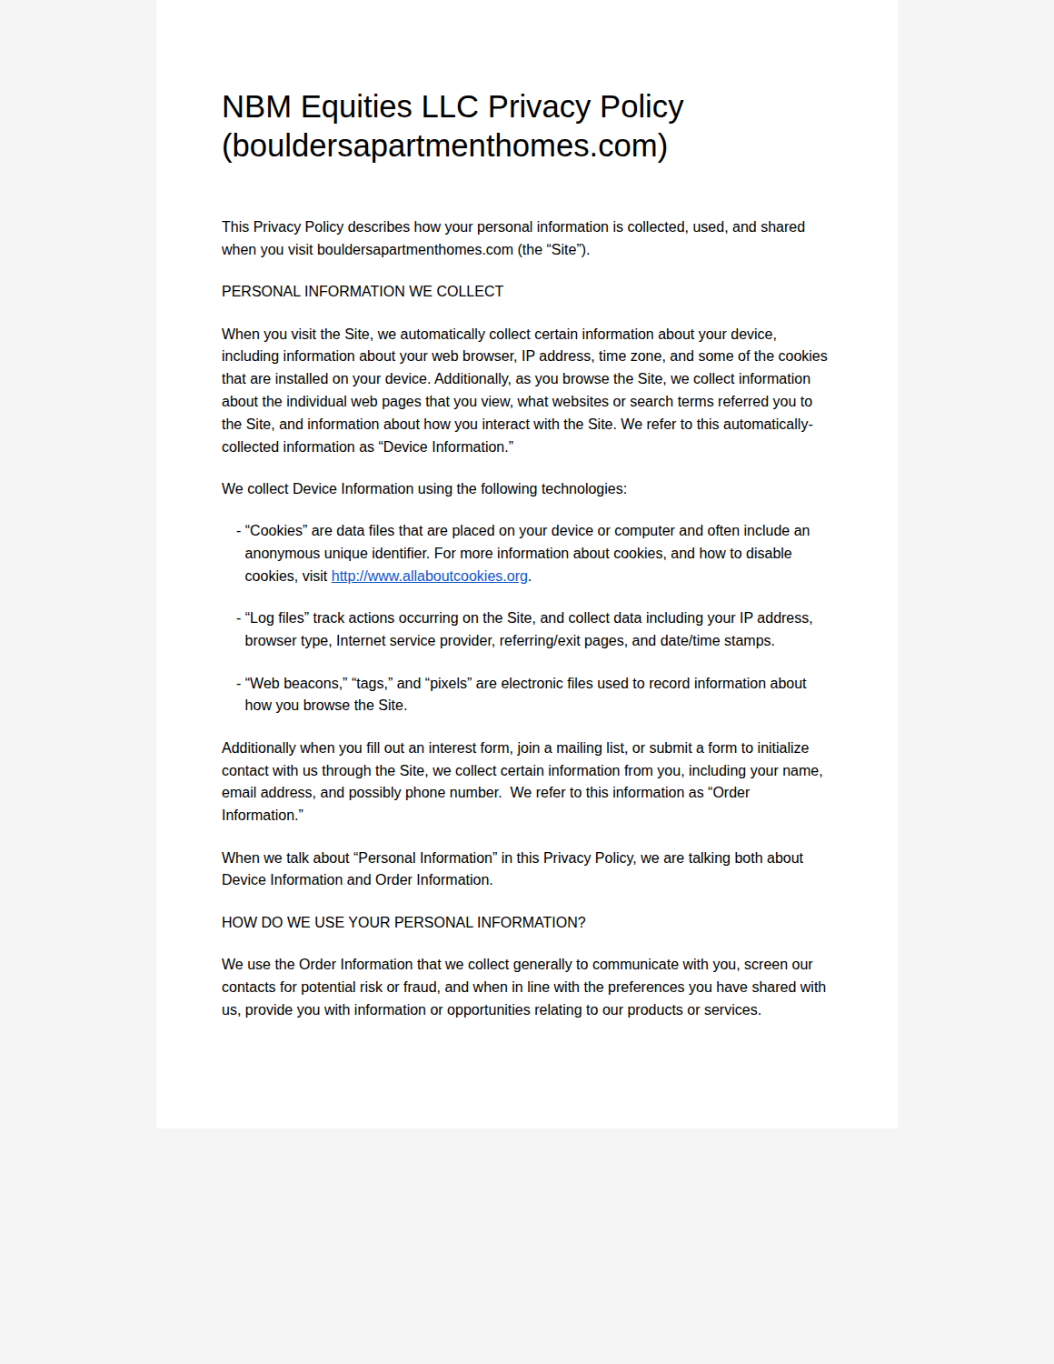NBM Equities LLC Privacy Policy (bouldersapartmenthomes.com)
This Privacy Policy describes how your personal information is collected, used, and shared when you visit bouldersapartmenthomes.com (the “Site”).
PERSONAL INFORMATION WE COLLECT
When you visit the Site, we automatically collect certain information about your device, including information about your web browser, IP address, time zone, and some of the cookies that are installed on your device. Additionally, as you browse the Site, we collect information about the individual web pages that you view, what websites or search terms referred you to the Site, and information about how you interact with the Site. We refer to this automatically-collected information as “Device Information.”
We collect Device Information using the following technologies:
“Cookies” are data files that are placed on your device or computer and often include an anonymous unique identifier. For more information about cookies, and how to disable cookies, visit http://www.allaboutcookies.org.
“Log files” track actions occurring on the Site, and collect data including your IP address, browser type, Internet service provider, referring/exit pages, and date/time stamps.
“Web beacons,” “tags,” and “pixels” are electronic files used to record information about how you browse the Site.
Additionally when you fill out an interest form, join a mailing list, or submit a form to initialize contact with us through the Site, we collect certain information from you, including your name, email address, and possibly phone number. We refer to this information as “Order Information.”
When we talk about “Personal Information” in this Privacy Policy, we are talking both about Device Information and Order Information.
HOW DO WE USE YOUR PERSONAL INFORMATION?
We use the Order Information that we collect generally to communicate with you, screen our contacts for potential risk or fraud, and when in line with the preferences you have shared with us, provide you with information or opportunities relating to our products or services.